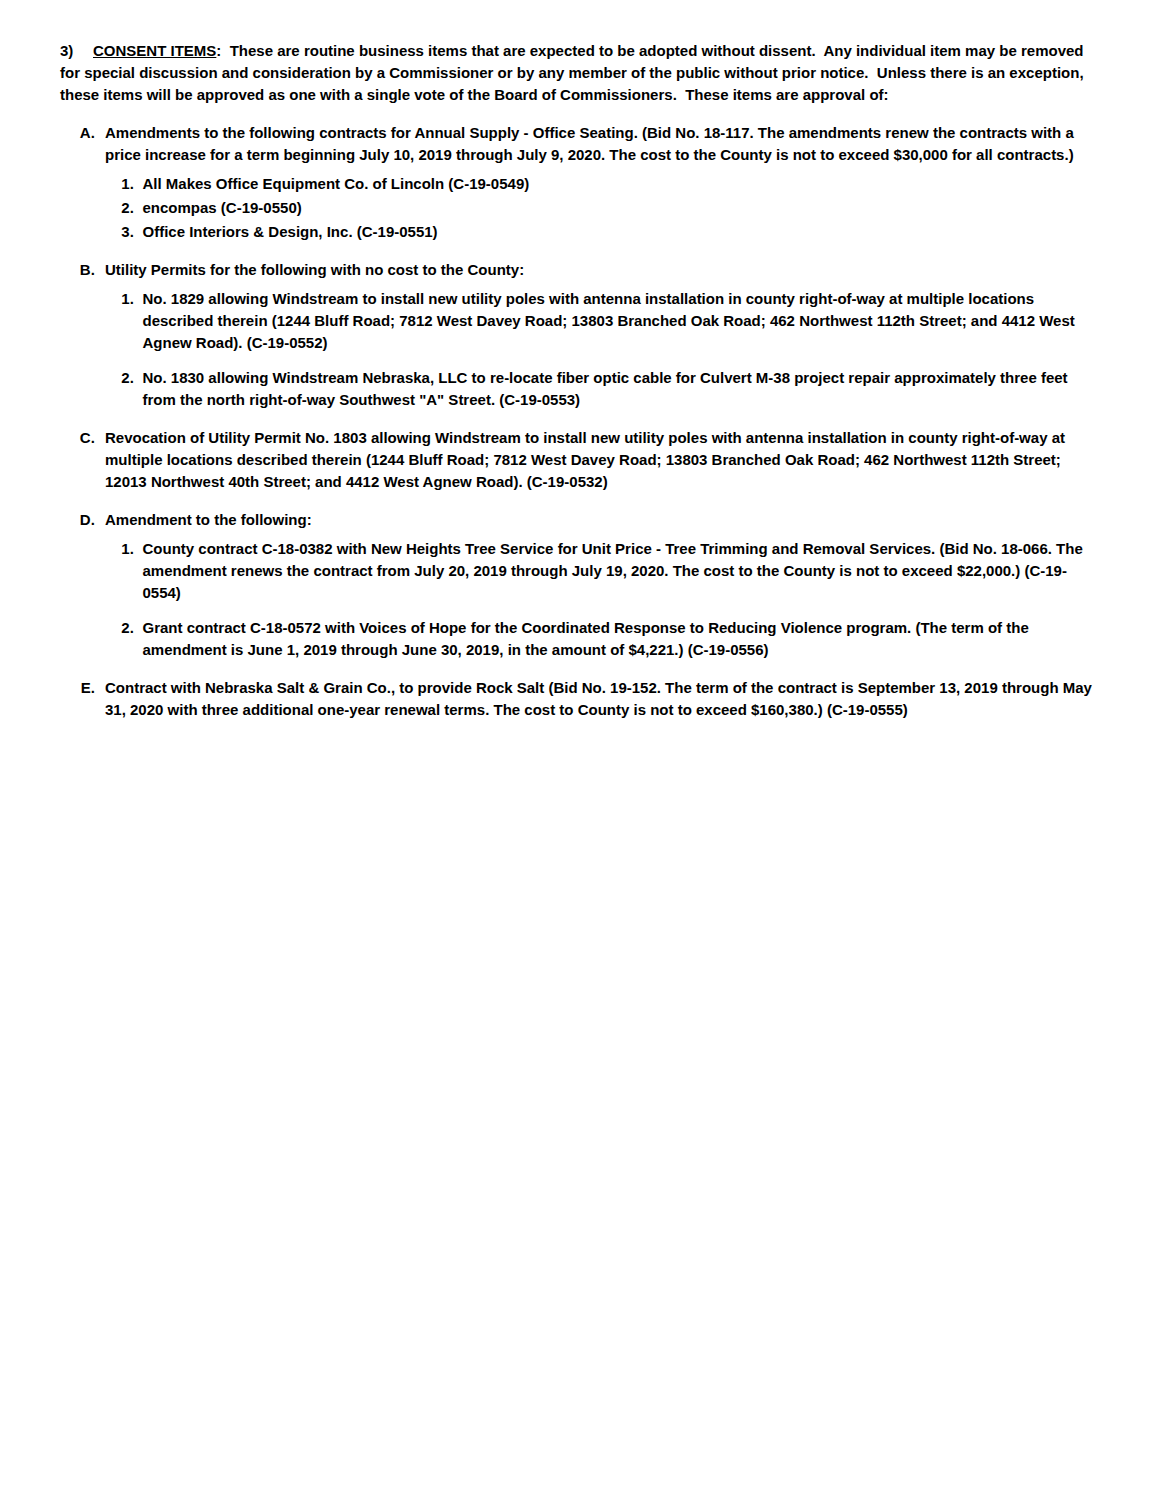3) CONSENT ITEMS: These are routine business items that are expected to be adopted without dissent. Any individual item may be removed for special discussion and consideration by a Commissioner or by any member of the public without prior notice. Unless there is an exception, these items will be approved as one with a single vote of the Board of Commissioners. These items are approval of:
Amendments to the following contracts for Annual Supply - Office Seating. (Bid No. 18-117. The amendments renew the contracts with a price increase for a term beginning July 10, 2019 through July 9, 2020. The cost to the County is not to exceed $30,000 for all contracts.)
All Makes Office Equipment Co. of Lincoln (C-19-0549)
encompas (C-19-0550)
Office Interiors & Design, Inc. (C-19-0551)
Utility Permits for the following with no cost to the County:
No. 1829 allowing Windstream to install new utility poles with antenna installation in county right-of-way at multiple locations described therein (1244 Bluff Road; 7812 West Davey Road; 13803 Branched Oak Road; 462 Northwest 112th Street; and 4412 West Agnew Road). (C-19-0552)
No. 1830 allowing Windstream Nebraska, LLC to re-locate fiber optic cable for Culvert M-38 project repair approximately three feet from the north right-of-way Southwest "A" Street. (C-19-0553)
Revocation of Utility Permit No. 1803 allowing Windstream to install new utility poles with antenna installation in county right-of-way at multiple locations described therein (1244 Bluff Road; 7812 West Davey Road; 13803 Branched Oak Road; 462 Northwest 112th Street; 12013 Northwest 40th Street; and 4412 West Agnew Road). (C-19-0532)
Amendment to the following:
County contract C-18-0382 with New Heights Tree Service for Unit Price - Tree Trimming and Removal Services. (Bid No. 18-066. The amendment renews the contract from July 20, 2019 through July 19, 2020. The cost to the County is not to exceed $22,000.) (C-19-0554)
Grant contract C-18-0572 with Voices of Hope for the Coordinated Response to Reducing Violence program. (The term of the amendment is June 1, 2019 through June 30, 2019, in the amount of $4,221.) (C-19-0556)
Contract with Nebraska Salt & Grain Co., to provide Rock Salt (Bid No. 19-152. The term of the contract is September 13, 2019 through May 31, 2020 with three additional one-year renewal terms. The cost to County is not to exceed $160,380.) (C-19-0555)